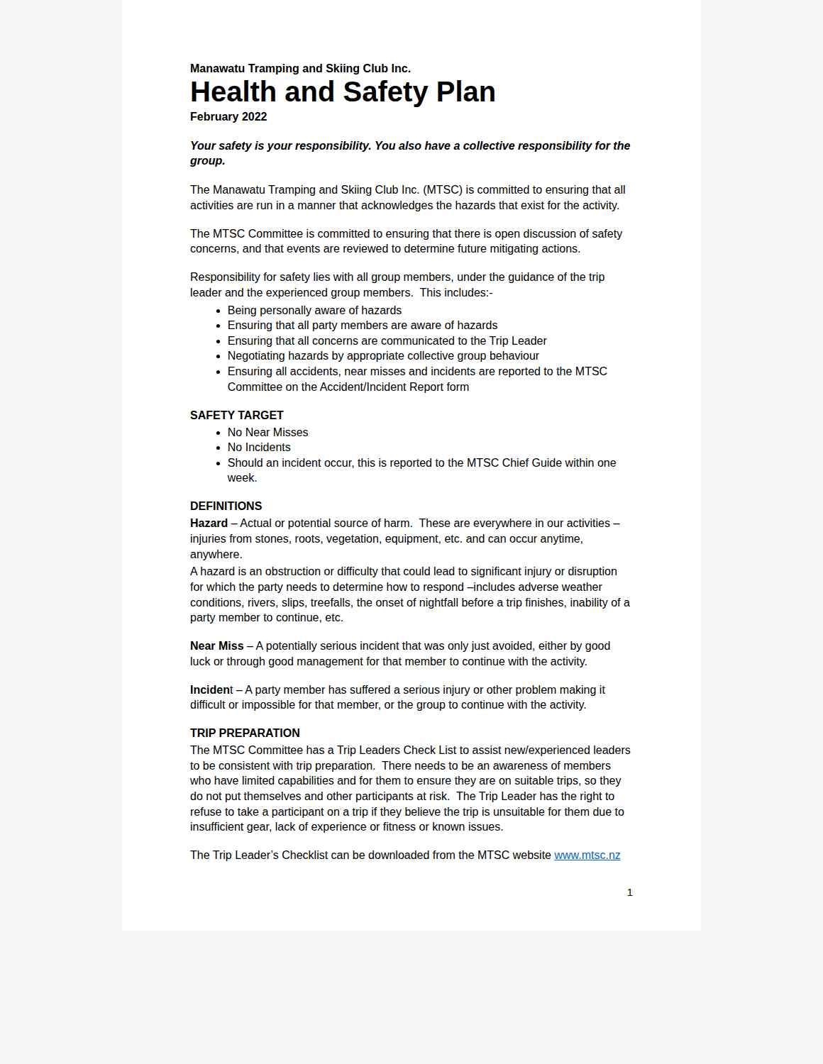Manawatu Tramping and Skiing Club Inc.
Health and Safety Plan
February 2022
Your safety is your responsibility. You also have a collective responsibility for the group.
The Manawatu Tramping and Skiing Club Inc. (MTSC) is committed to ensuring that all activities are run in a manner that acknowledges the hazards that exist for the activity.
The MTSC Committee is committed to ensuring that there is open discussion of safety concerns, and that events are reviewed to determine future mitigating actions.
Responsibility for safety lies with all group members, under the guidance of the trip leader and the experienced group members. This includes:-
Being personally aware of hazards
Ensuring that all party members are aware of hazards
Ensuring that all concerns are communicated to the Trip Leader
Negotiating hazards by appropriate collective group behaviour
Ensuring all accidents, near misses and incidents are reported to the MTSC Committee on the Accident/Incident Report form
Safety Target
No Near Misses
No Incidents
Should an incident occur, this is reported to the MTSC Chief Guide within one week.
Definitions
Hazard – Actual or potential source of harm. These are everywhere in our activities – injuries from stones, roots, vegetation, equipment, etc. and can occur anytime, anywhere.
A hazard is an obstruction or difficulty that could lead to significant injury or disruption for which the party needs to determine how to respond –includes adverse weather conditions, rivers, slips, treefalls, the onset of nightfall before a trip finishes, inability of a party member to continue, etc.
Near Miss – A potentially serious incident that was only just avoided, either by good luck or through good management for that member to continue with the activity.
Incident – A party member has suffered a serious injury or other problem making it difficult or impossible for that member, or the group to continue with the activity.
Trip Preparation
The MTSC Committee has a Trip Leaders Check List to assist new/experienced leaders to be consistent with trip preparation. There needs to be an awareness of members who have limited capabilities and for them to ensure they are on suitable trips, so they do not put themselves and other participants at risk. The Trip Leader has the right to refuse to take a participant on a trip if they believe the trip is unsuitable for them due to insufficient gear, lack of experience or fitness or known issues.
The Trip Leader’s Checklist can be downloaded from the MTSC website www.mtsc.nz
1